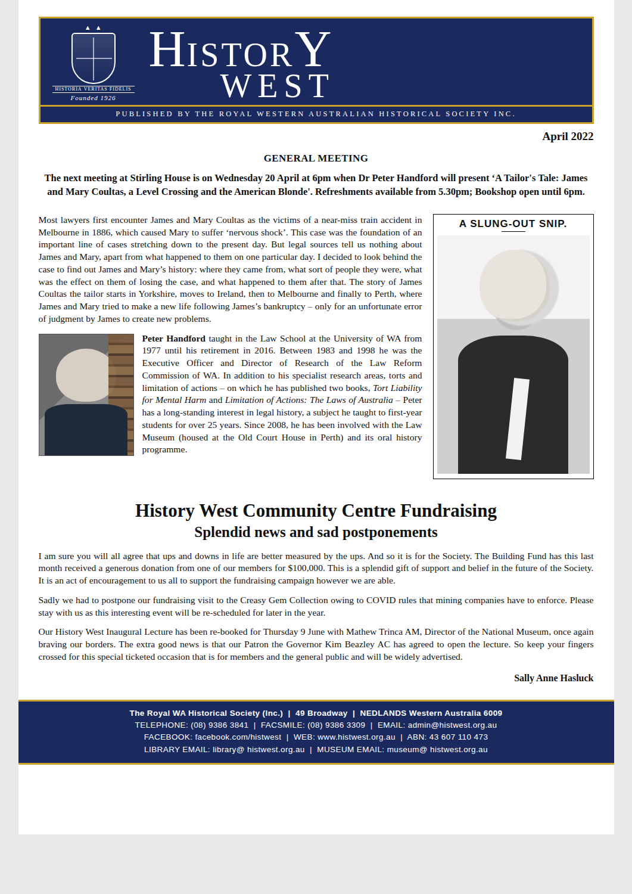▲ ▲
HISTORIA VERITAS FIDELIS
Founded 1926
HISTORY
WEST
PUBLISHED BY THE ROYAL WESTERN AUSTRALIAN HISTORICAL SOCIETY INC.
April 2022
GENERAL MEETING
The next meeting at Stirling House is on Wednesday 20 April at 6pm when Dr Peter Handford will present ‘A Tailor's Tale: James and Mary Coultas, a Level Crossing and the American Blonde'. Refreshments available from 5.30pm; Bookshop open until 6pm.
A SLUNG-OUT SNIP.
Most lawyers first encounter James and Mary Coultas as the victims of a near-miss train accident in Melbourne in 1886, which caused Mary to suffer ‘nervous shock’. This case was the foundation of an important line of cases stretching down to the present day. But legal sources tell us nothing about James and Mary, apart from what happened to them on one particular day. I decided to look behind the case to find out James and Mary’s history: where they came from, what sort of people they were, what was the effect on them of losing the case, and what happened to them after that. The story of James Coultas the tailor starts in Yorkshire, moves to Ireland, then to Melbourne and finally to Perth, where James and Mary tried to make a new life following James’s bankruptcy – only for an unfortunate error of judgment by James to create new problems.
Peter Handford taught in the Law School at the University of WA from 1977 until his retirement in 2016. Between 1983 and 1998 he was the Executive Officer and Director of Research of the Law Reform Commission of WA. In addition to his specialist research areas, torts and limitation of actions – on which he has published two books, Tort Liability for Mental Harm and Limitation of Actions: The Laws of Australia – Peter has a long-standing interest in legal history, a subject he taught to first-year students for over 25 years. Since 2008, he has been involved with the Law Museum (housed at the Old Court House in Perth) and its oral history programme.
History West Community Centre Fundraising
Splendid news and sad postponements
I am sure you will all agree that ups and downs in life are better measured by the ups. And so it is for the Society. The Building Fund has this last month received a generous donation from one of our members for $100,000. This is a splendid gift of support and belief in the future of the Society. It is an act of encouragement to us all to support the fundraising campaign however we are able.
Sadly we had to postpone our fundraising visit to the Creasy Gem Collection owing to COVID rules that mining companies have to enforce. Please stay with us as this interesting event will be re-scheduled for later in the year.
Our History West Inaugural Lecture has been re-booked for Thursday 9 June with Mathew Trinca AM, Director of the National Museum, once again braving our borders. The extra good news is that our Patron the Governor Kim Beazley AC has agreed to open the lecture. So keep your fingers crossed for this special ticketed occasion that is for members and the general public and will be widely advertised.
Sally Anne Hasluck
The Royal WA Historical Society (Inc.) | 49 Broadway | NEDLANDS Western Australia 6009
TELEPHONE: (08) 9386 3841 | FACSMILE: (08) 9386 3309 | EMAIL: admin@histwest.org.au
FACEBOOK: facebook.com/histwest | WEB: www.histwest.org.au | ABN: 43 607 110 473
LIBRARY EMAIL: library@ histwest.org.au | MUSEUM EMAIL: museum@ histwest.org.au